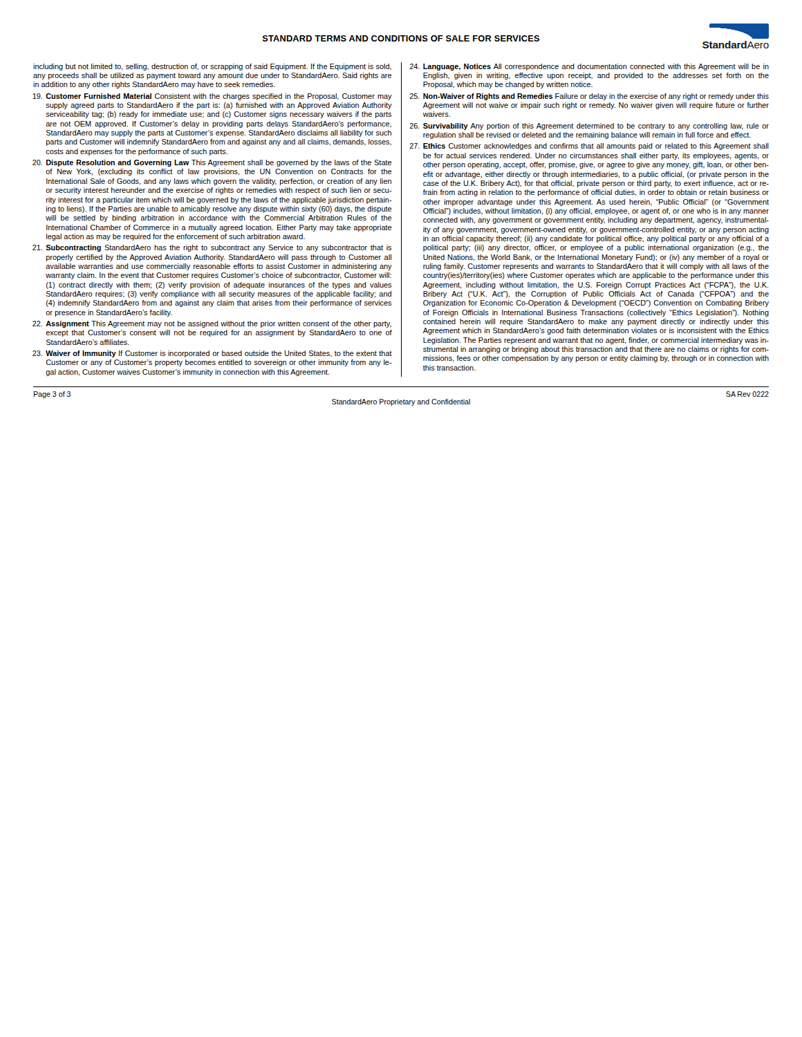Standard Aero
STANDARD TERMS AND CONDITIONS OF SALE FOR SERVICES
including but not limited to, selling, destruction of, or scrapping of said Equipment. If the Equipment is sold, any proceeds shall be utilized as payment toward any amount due under to StandardAero. Said rights are in addition to any other rights StandardAero may have to seek remedies.
Customer Furnished Material Consistent with the charges specified in the Proposal, Customer may supply agreed parts to StandardAero if the part is: (a) furnished with an Approved Aviation Authority serviceability tag; (b) ready for immediate use; and (c) Customer signs necessary waivers if the parts are not OEM approved. If Customer’s delay in providing parts delays StandardAero’s performance, StandardAero may supply the parts at Customer’s expense. StandardAero disclaims all liability for such parts and Customer will indemnify StandardAero from and against any and all claims, demands, losses, costs and expenses for the performance of such parts.
Dispute Resolution and Governing Law This Agreement shall be governed by the laws of the State of New York, (excluding its conflict of law provisions, the UN Convention on Contracts for the International Sale of Goods, and any laws which govern the validity, perfection, or creation of any lien or security interest hereunder and the exercise of rights or remedies with respect of such lien or security interest for a particular item which will be governed by the laws of the applicable jurisdiction pertaining to liens). If the Parties are unable to amicably resolve any dispute within sixty (60) days, the dispute will be settled by binding arbitration in accordance with the Commercial Arbitration Rules of the International Chamber of Commerce in a mutually agreed location. Either Party may take appropriate legal action as may be required for the enforcement of such arbitration award.
Subcontracting StandardAero has the right to subcontract any Service to any subcontractor that is properly certified by the Approved Aviation Authority. StandardAero will pass through to Customer all available warranties and use commercially reasonable efforts to assist Customer in administering any warranty claim. In the event that Customer requires Customer’s choice of subcontractor, Customer will: (1) contract directly with them; (2) verify provision of adequate insurances of the types and values StandardAero requires; (3) verify compliance with all security measures of the applicable facility; and (4) indemnify StandardAero from and against any claim that arises from their performance of services or presence in StandardAero’s facility.
Assignment This Agreement may not be assigned without the prior written consent of the other party, except that Customer’s consent will not be required for an assignment by StandardAero to one of StandardAero’s affiliates.
Waiver of Immunity If Customer is incorporated or based outside the United States, to the extent that Customer or any of Customer’s property becomes entitled to sovereign or other immunity from any legal action, Customer waives Customer’s immunity in connection with this Agreement.
Language, Notices All correspondence and documentation connected with this Agreement will be in English, given in writing, effective upon receipt, and provided to the addresses set forth on the Proposal, which may be changed by written notice.
Non-Waiver of Rights and Remedies Failure or delay in the exercise of any right or remedy under this Agreement will not waive or impair such right or remedy. No waiver given will require future or further waivers.
Survivability Any portion of this Agreement determined to be contrary to any controlling law, rule or regulation shall be revised or deleted and the remaining balance will remain in full force and effect.
Ethics Customer acknowledges and confirms that all amounts paid or related to this Agreement shall be for actual services rendered. Under no circumstances shall either party, its employees, agents, or other person operating, accept, offer, promise, give, or agree to give any money, gift, loan, or other benefit or advantage, either directly or through intermediaries, to a public official, (or private person in the case of the U.K. Bribery Act), for that official, private person or third party, to exert influence, act or refrain from acting in relation to the performance of official duties, in order to obtain or retain business or other improper advantage under this Agreement. As used herein, “Public Official” (or “Government Official”) includes, without limitation, (i) any official, employee, or agent of, or one who is in any manner connected with, any government or government entity, including any department, agency, instrumentality of any government, government-owned entity, or government-controlled entity, or any person acting in an official capacity thereof; (ii) any candidate for political office, any political party or any official of a political party; (iii) any director, officer, or employee of a public international organization (e.g., the United Nations, the World Bank, or the International Monetary Fund); or (iv) any member of a royal or ruling family. Customer represents and warrants to StandardAero that it will comply with all laws of the country(ies)/territory(ies) where Customer operates which are applicable to the performance under this Agreement, including without limitation, the U.S. Foreign Corrupt Practices Act (“FCPA”), the U.K. Bribery Act (“U.K. Act”), the Corruption of Public Officials Act of Canada (“CFPOA”) and the Organization for Economic Co-Operation & Development (“OECD”) Convention on Combating Bribery of Foreign Officials in International Business Transactions (collectively “Ethics Legislation”). Nothing contained herein will require StandardAero to make any payment directly or indirectly under this Agreement which in StandardAero’s good faith determination violates or is inconsistent with the Ethics Legislation. The Parties represent and warrant that no agent, finder, or commercial intermediary was instrumental in arranging or bringing about this transaction and that there are no claims or rights for commissions, fees or other compensation by any person or entity claiming by, through or in connection with this transaction.
Page 3 of 3 SA Rev 0222
StandardAero Proprietary and Confidential